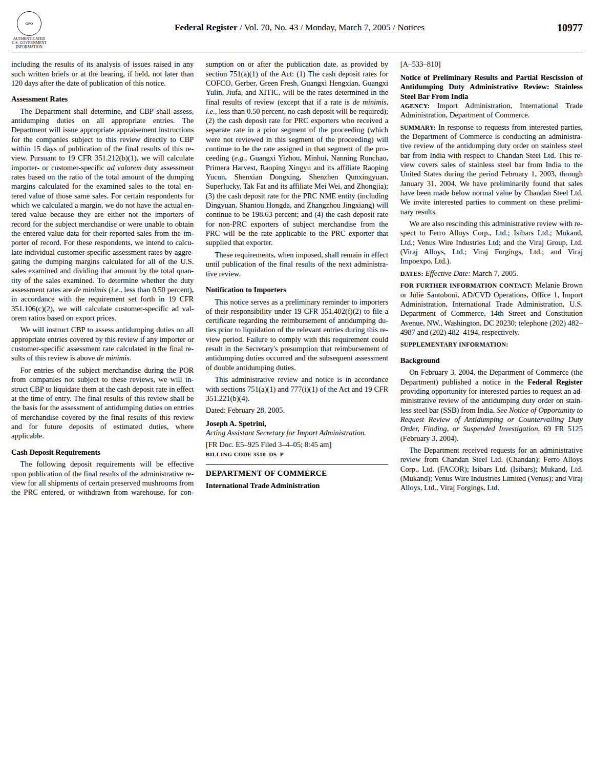GPO
AUTHENTICATED
U.S. GOVERNMENT
INFORMATION
Federal Register / Vol. 70, No. 43 / Monday, March 7, 2005 / Notices
10977
including the results of its analysis of issues raised in any such written briefs or at the hearing, if held, not later than 120 days after the date of publication of this notice.
Assessment Rates
The Department shall determine, and CBP shall assess, antidumping duties on all appropriate entries. The Department will issue appropriate appraisement instructions for the companies subject to this review directly to CBP within 15 days of publication of the final results of this review. Pursuant to 19 CFR 351.212(b)(1), we will calculate importer- or customer-specific ad valorem duty assessment rates based on the ratio of the total amount of the dumping margins calculated for the examined sales to the total entered value of those same sales. For certain respondents for which we calculated a margin, we do not have the actual entered value because they are either not the importers of record for the subject merchandise or were unable to obtain the entered value data for their reported sales from the importer of record. For these respondents, we intend to calculate individual customer-specific assessment rates by aggregating the dumping margins calculated for all of the U.S. sales examined and dividing that amount by the total quantity of the sales examined. To determine whether the duty assessment rates are de minimis (i.e., less than 0.50 percent), in accordance with the requirement set forth in 19 CFR 351.106(c)(2), we will calculate customer-specific ad valorem ratios based on export prices.
We will instruct CBP to assess antidumping duties on all appropriate entries covered by this review if any importer or customer-specific assessment rate calculated in the final results of this review is above de minimis.
For entries of the subject merchandise during the POR from companies not subject to these reviews, we will instruct CBP to liquidate them at the cash deposit rate in effect at the time of entry. The final results of this review shall be the basis for the assessment of antidumping duties on entries of merchandise covered by the final results of this review and for future deposits of estimated duties, where applicable.
Cash Deposit Requirements
The following deposit requirements will be effective upon publication of the final results of the administrative review for all shipments of certain preserved mushrooms from the PRC entered, or withdrawn from warehouse, for consumption on or after the publication date, as provided by section 751(a)(1) of the Act: (1) The cash deposit rates for COFCO, Gerber, Green Fresh, Guangxi Hengxian, Guangxi Yulin, Jiufa, and XITIC, will be the rates determined in the final results of review (except that if a rate is de minimis, i.e., less than 0.50 percent, no cash deposit will be required); (2) the cash deposit rate for PRC exporters who received a separate rate in a prior segment of the proceeding (which were not reviewed in this segment of the proceeding) will continue to be the rate assigned in that segment of the proceeding (e.g., Guangxi Yizhou, Minhui, Nanning Runchao, Primera Harvest, Raoping Xingyu and its affiliate Raoping Yucun, Shenxian Dongxing, Shenzhen Qunxingyuan, Superlucky, Tak Fat and its affiliate Mei Wei, and Zhongjia); (3) the cash deposit rate for the PRC NME entity (including Dingyuan, Shantou Hongda, and Zhangzhou Jingxiang) will continue to be 198.63 percent; and (4) the cash deposit rate for non-PRC exporters of subject merchandise from the PRC will be the rate applicable to the PRC exporter that supplied that exporter.
These requirements, when imposed, shall remain in effect until publication of the final results of the next administrative review.
Notification to Importers
This notice serves as a preliminary reminder to importers of their responsibility under 19 CFR 351.402(f)(2) to file a certificate regarding the reimbursement of antidumping duties prior to liquidation of the relevant entries during this review period. Failure to comply with this requirement could result in the Secretary's presumption that reimbursement of antidumping duties occurred and the subsequent assessment of double antidumping duties.
This administrative review and notice is in accordance with sections 751(a)(1) and 777(i)(1) of the Act and 19 CFR 351.221(b)(4).
Dated: February 28, 2005.
Joseph A. Spetrini,
Acting Assistant Secretary for Import Administration.
[FR Doc. E5–925 Filed 3–4–05; 8:45 am]
BILLING CODE 3510–DS–P
DEPARTMENT OF COMMERCE
International Trade Administration
[A–533–810]
Notice of Preliminary Results and Partial Rescission of Antidumping Duty Administrative Review: Stainless Steel Bar From India
AGENCY: Import Administration, International Trade Administration, Department of Commerce.
SUMMARY: In response to requests from interested parties, the Department of Commerce is conducting an administrative review of the antidumping duty order on stainless steel bar from India with respect to Chandan Steel Ltd. This review covers sales of stainless steel bar from India to the United States during the period February 1, 2003, through January 31, 2004. We have preliminarily found that sales have been made below normal value by Chandan Steel Ltd. We invite interested parties to comment on these preliminary results.
We are also rescinding this administrative review with respect to Ferro Alloys Corp., Ltd.; Isibars Ltd.; Mukand, Ltd.; Venus Wire Industries Ltd; and the Viraj Group, Ltd. (Viraj Alloys, Ltd.; Viraj Forgings, Ltd.; and Viraj Impoexpo, Ltd.).
DATES: Effective Date: March 7, 2005.
FOR FURTHER INFORMATION CONTACT: Melanie Brown or Julie Santoboni, AD/CVD Operations, Office 1, Import Administration, International Trade Administration, U.S. Department of Commerce, 14th Street and Constitution Avenue, NW., Washington, DC 20230; telephone (202) 482–4987 and (202) 482–4194, respectively.
SUPPLEMENTARY INFORMATION:
Background
On February 3, 2004, the Department of Commerce (the Department) published a notice in the Federal Register providing opportunity for interested parties to request an administrative review of the antidumping duty order on stainless steel bar (SSB) from India. See Notice of Opportunity to Request Review of Antidumping or Countervailing Duty Order, Finding, or Suspended Investigation, 69 FR 5125 (February 3, 2004).
The Department received requests for an administrative review from Chandan Steel Ltd. (Chandan); Ferro Alloys Corp., Ltd. (FACOR); Isibars Ltd. (Isibars); Mukand, Ltd. (Mukand); Venus Wire Industries Limited (Venus); and Viraj Alloys, Ltd., Viraj Forgings, Ltd.